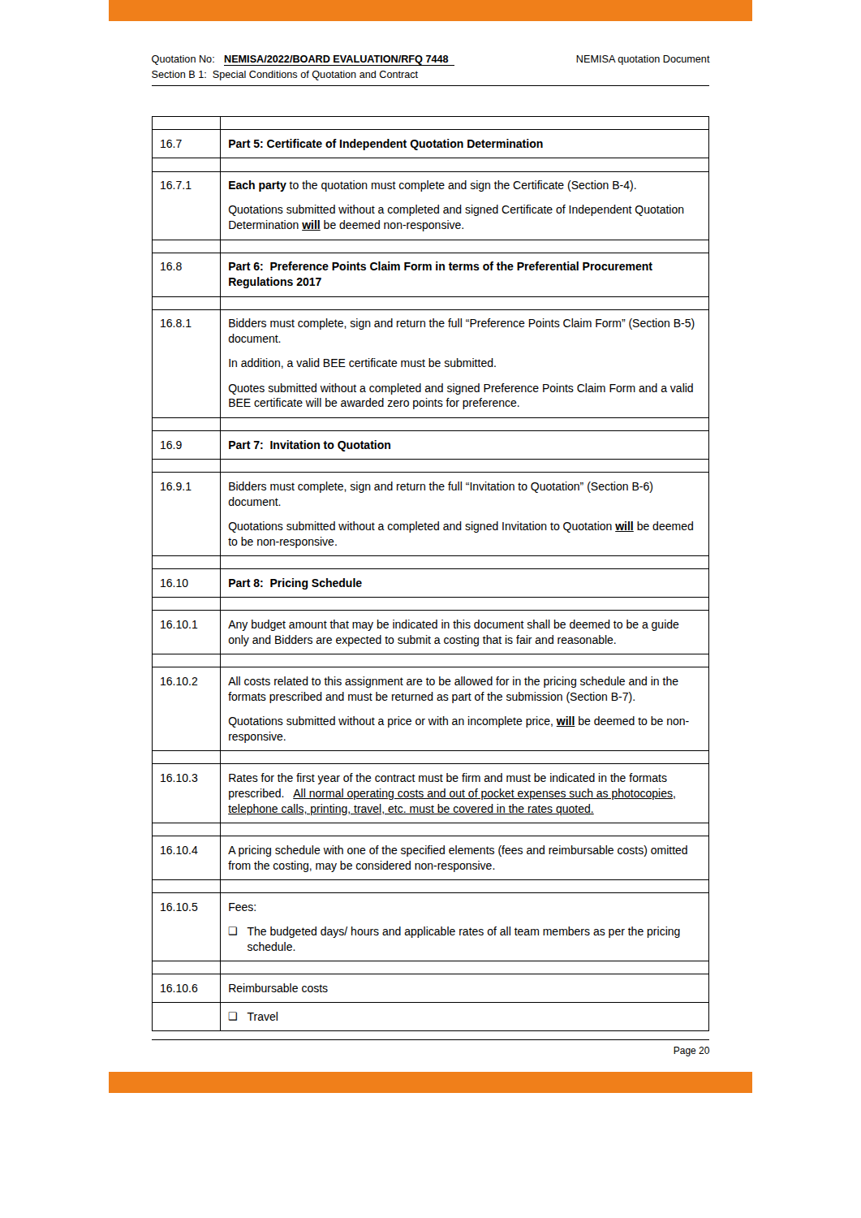Quotation No: NEMISA/2022/BOARD EVALUATION/RFQ 7448
NEMISA quotation Document
Section B 1: Special Conditions of Quotation and Contract
| 16.7 | Part 5: Certificate of Independent Quotation Determination |
| 16.7.1 | Each party to the quotation must complete and sign the Certificate (Section B-4). Quotations submitted without a completed and signed Certificate of Independent Quotation Determination will be deemed non-responsive. |
| 16.8 | Part 6: Preference Points Claim Form in terms of the Preferential Procurement Regulations 2017 |
| 16.8.1 | Bidders must complete, sign and return the full “Preference Points Claim Form” (Section B-5) document. In addition, a valid BEE certificate must be submitted. Quotes submitted without a completed and signed Preference Points Claim Form and a valid BEE certificate will be awarded zero points for preference. |
| 16.9 | Part 7: Invitation to Quotation |
| 16.9.1 | Bidders must complete, sign and return the full “Invitation to Quotation” (Section B-6) document. Quotations submitted without a completed and signed Invitation to Quotation will be deemed to be non-responsive. |
| 16.10 | Part 8: Pricing Schedule |
| 16.10.1 | Any budget amount that may be indicated in this document shall be deemed to be a guide only and Bidders are expected to submit a costing that is fair and reasonable. |
| 16.10.2 | All costs related to this assignment are to be allowed for in the pricing schedule and in the formats prescribed and must be returned as part of the submission (Section B-7). Quotations submitted without a price or with an incomplete price, will be deemed to be non-responsive. |
| 16.10.3 | Rates for the first year of the contract must be firm and must be indicated in the formats prescribed. All normal operating costs and out of pocket expenses such as photocopies, telephone calls, printing, travel, etc. must be covered in the rates quoted. |
| 16.10.4 | A pricing schedule with one of the specified elements (fees and reimbursable costs) omitted from the costing, may be considered non-responsive. |
| 16.10.5 | Fees: ❑ The budgeted days/ hours and applicable rates of all team members as per the pricing schedule. |
| 16.10.6 | Reimbursable costs |
| | ❑ Travel |
Page 20